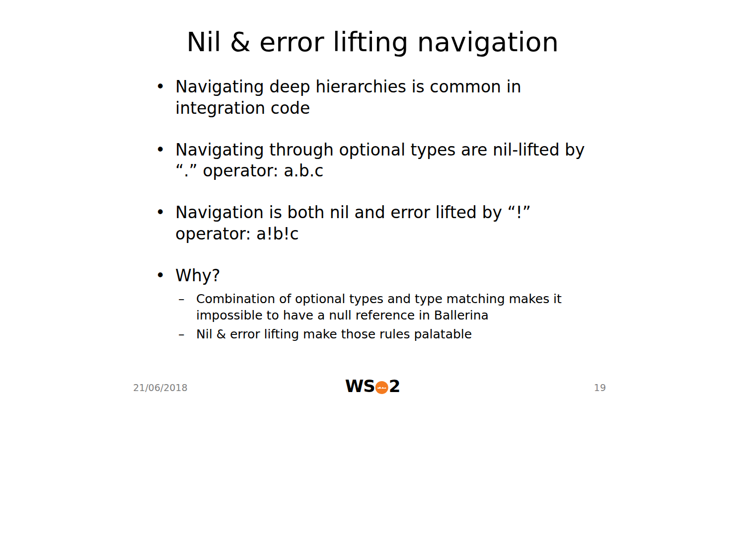Nil & error lifting navigation
Navigating deep hierarchies is common in integration code
Navigating through optional types are nil-lifted by “.” operator: a.b.c
Navigation is both nil and error lifted by “!” operator: a!b!c
Why?
Combination of optional types and type matching makes it impossible to have a null reference in Ballerina
Nil & error lifting make those rules palatable
21/06/2018 WS 2 19